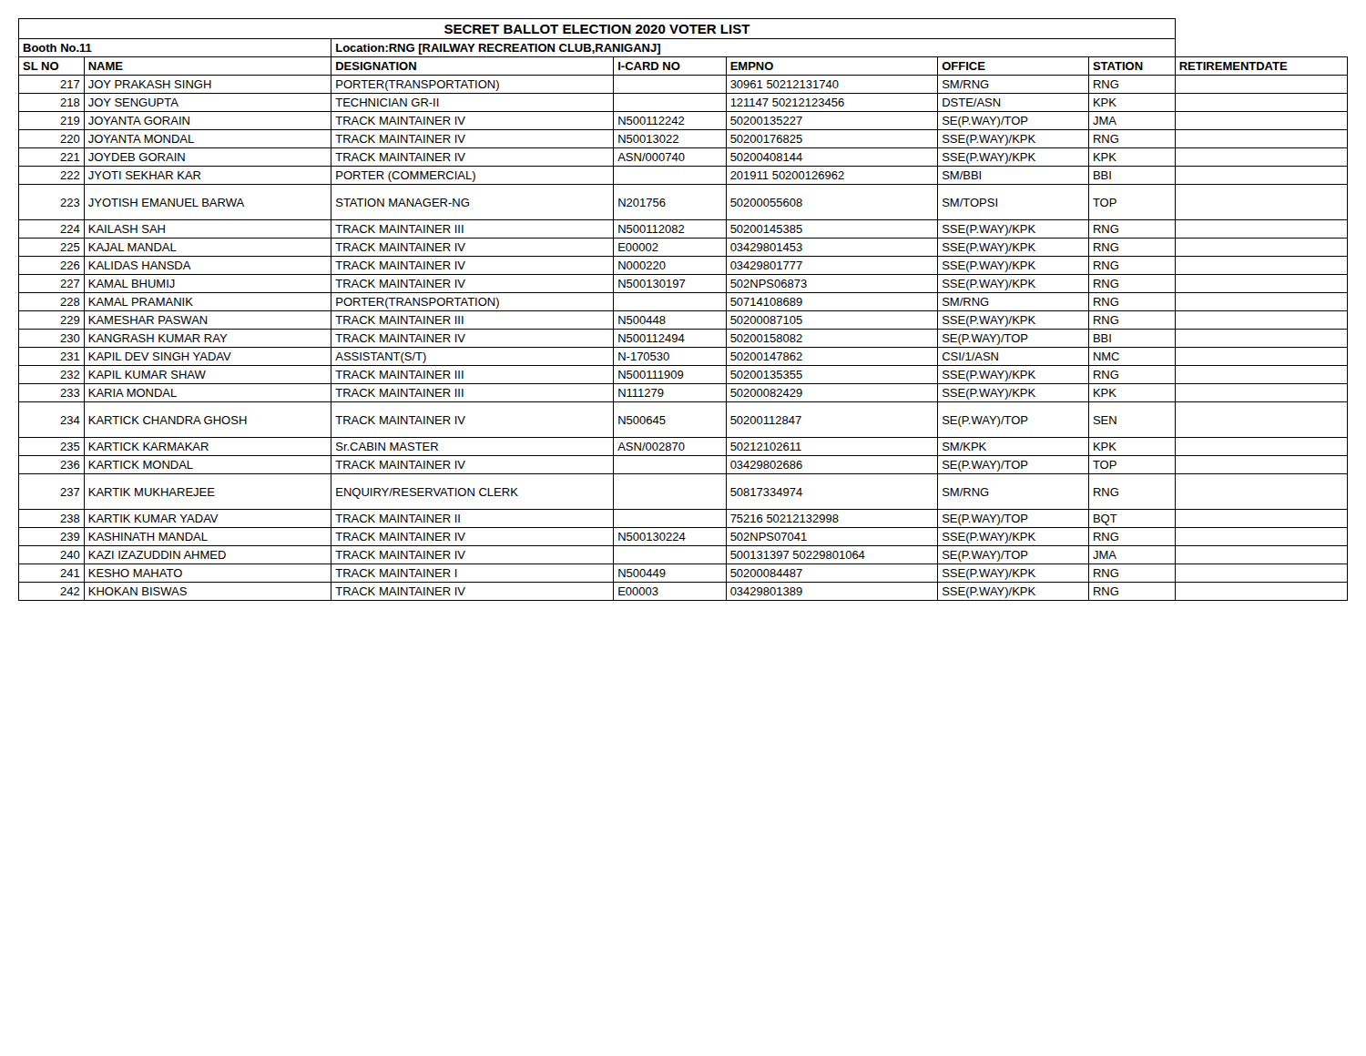| SECRET BALLOT ELECTION 2020 VOTER LIST |
| Booth No.11 | Location:RNG [RAILWAY RECREATION CLUB,RANIGANJ] |
| SL NO | NAME | DESIGNATION | I-CARD NO | EMPNO | OFFICE | STATION | RETIREMENTDATE |
| 217 | JOY PRAKASH SINGH | PORTER(TRANSPORTATION) | | 30961 50212131740 | SM/RNG | RNG | |
| 218 | JOY SENGUPTA | TECHNICIAN GR-II | | 121147 50212123456 | DSTE/ASN | KPK | |
| 219 | JOYANTA GORAIN | TRACK MAINTAINER IV | N500112242 | 50200135227 | SE(P.WAY)/TOP | JMA | |
| 220 | JOYANTA MONDAL | TRACK MAINTAINER IV | N50013022 | 50200176825 | SSE(P.WAY)/KPK | RNG | |
| 221 | JOYDEB GORAIN | TRACK MAINTAINER IV | ASN/000740 | 50200408144 | SSE(P.WAY)/KPK | KPK | |
| 222 | JYOTI SEKHAR KAR | PORTER (COMMERCIAL) | | 201911 50200126962 | SM/BBI | BBI | |
| 223 | JYOTISH EMANUEL BARWA | STATION MANAGER-NG | N201756 | 50200055608 | SM/TOPSI | TOP | |
| 224 | KAILASH SAH | TRACK MAINTAINER III | N500112082 | 50200145385 | SSE(P.WAY)/KPK | RNG | |
| 225 | KAJAL MANDAL | TRACK MAINTAINER IV | E00002 | 03429801453 | SSE(P.WAY)/KPK | RNG | |
| 226 | KALIDAS HANSDA | TRACK MAINTAINER IV | N000220 | 03429801777 | SSE(P.WAY)/KPK | RNG | |
| 227 | KAMAL BHUMIJ | TRACK MAINTAINER IV | N500130197 | 502NPS06873 | SSE(P.WAY)/KPK | RNG | |
| 228 | KAMAL PRAMANIK | PORTER(TRANSPORTATION) | | 50714108689 | SM/RNG | RNG | |
| 229 | KAMESHAR PASWAN | TRACK MAINTAINER III | N500448 | 50200087105 | SSE(P.WAY)/KPK | RNG | |
| 230 | KANGRASH KUMAR RAY | TRACK MAINTAINER IV | N500112494 | 50200158082 | SE(P.WAY)/TOP | BBI | |
| 231 | KAPIL DEV SINGH YADAV | ASSISTANT(S/T) | N-170530 | 50200147862 | CSI/1/ASN | NMC | |
| 232 | KAPIL KUMAR SHAW | TRACK MAINTAINER III | N500111909 | 50200135355 | SSE(P.WAY)/KPK | RNG | |
| 233 | KARIA MONDAL | TRACK MAINTAINER III | N111279 | 50200082429 | SSE(P.WAY)/KPK | KPK | |
| 234 | KARTICK CHANDRA GHOSH | TRACK MAINTAINER IV | N500645 | 50200112847 | SE(P.WAY)/TOP | SEN | |
| 235 | KARTICK KARMAKAR | Sr.CABIN MASTER | ASN/002870 | 50212102611 | SM/KPK | KPK | |
| 236 | KARTICK MONDAL | TRACK MAINTAINER IV | | 03429802686 | SE(P.WAY)/TOP | TOP | |
| 237 | KARTIK MUKHAREJEE | ENQUIRY/RESERVATION CLERK | | 50817334974 | SM/RNG | RNG | |
| 238 | KARTIK KUMAR YADAV | TRACK MAINTAINER II | | 75216 50212132998 | SE(P.WAY)/TOP | BQT | |
| 239 | KASHINATH MANDAL | TRACK MAINTAINER IV | N500130224 | 502NPS07041 | SSE(P.WAY)/KPK | RNG | |
| 240 | KAZI IZAZUDDIN AHMED | TRACK MAINTAINER IV | | 500131397 50229801064 | SE(P.WAY)/TOP | JMA | |
| 241 | KESHO MAHATO | TRACK MAINTAINER I | N500449 | 50200084487 | SSE(P.WAY)/KPK | RNG | |
| 242 | KHOKAN BISWAS | TRACK MAINTAINER IV | E00003 | 03429801389 | SSE(P.WAY)/KPK | RNG | |